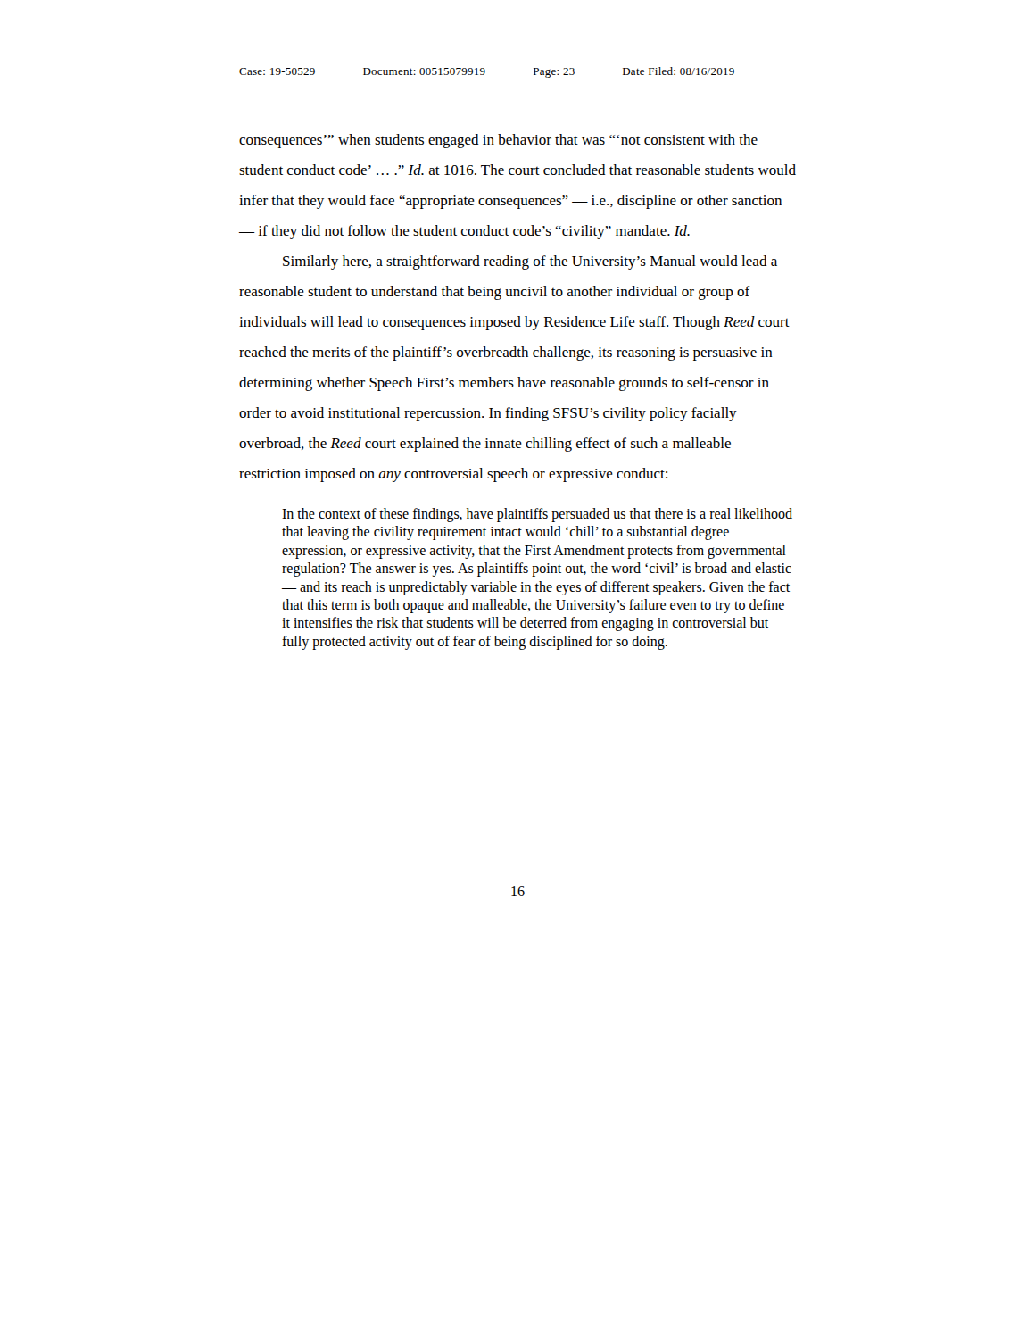Case: 19-50529 Document: 00515079919 Page: 23 Date Filed: 08/16/2019
consequences’” when students engaged in behavior that was “‘not consistent with the student conduct code’ … .” Id. at 1016. The court concluded that reasonable students would infer that they would face “appropriate consequences” — i.e., discipline or other sanction — if they did not follow the student conduct code’s “civility” mandate. Id.
Similarly here, a straightforward reading of the University’s Manual would lead a reasonable student to understand that being uncivil to another individual or group of individuals will lead to consequences imposed by Residence Life staff. Though Reed court reached the merits of the plaintiff’s overbreadth challenge, its reasoning is persuasive in determining whether Speech First’s members have reasonable grounds to self-censor in order to avoid institutional repercussion. In finding SFSU’s civility policy facially overbroad, the Reed court explained the innate chilling effect of such a malleable restriction imposed on any controversial speech or expressive conduct:
In the context of these findings, have plaintiffs persuaded us that there is a real likelihood that leaving the civility requirement intact would ‘chill’ to a substantial degree expression, or expressive activity, that the First Amendment protects from governmental regulation? The answer is yes. As plaintiffs point out, the word ‘civil’ is broad and elastic — and its reach is unpredictably variable in the eyes of different speakers. Given the fact that this term is both opaque and malleable, the University’s failure even to try to define it intensifies the risk that students will be deterred from engaging in controversial but fully protected activity out of fear of being disciplined for so doing.
16